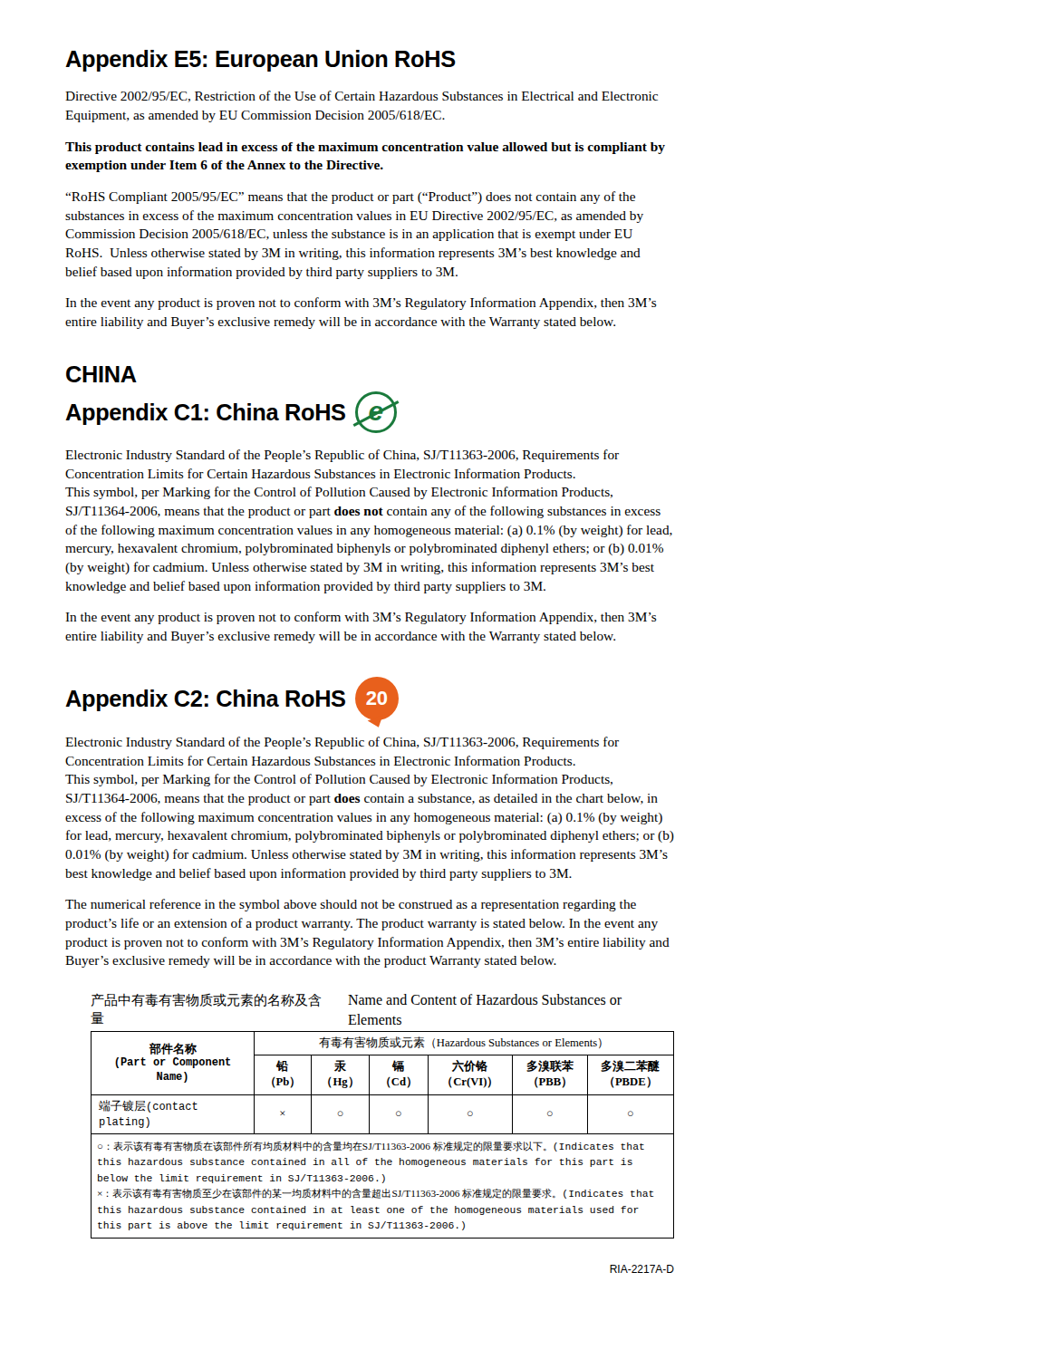Appendix E5: European Union RoHS
Directive 2002/95/EC, Restriction of the Use of Certain Hazardous Substances in Electrical and Electronic Equipment, as amended by EU Commission Decision 2005/618/EC.
This product contains lead in excess of the maximum concentration value allowed but is compliant by exemption under Item 6 of the Annex to the Directive.
“RoHS Compliant 2005/95/EC” means that the product or part (“Product”) does not contain any of the substances in excess of the maximum concentration values in EU Directive 2002/95/EC, as amended by Commission Decision 2005/618/EC, unless the substance is in an application that is exempt under EU RoHS. Unless otherwise stated by 3M in writing, this information represents 3M’s best knowledge and belief based upon information provided by third party suppliers to 3M.
In the event any product is proven not to conform with 3M’s Regulatory Information Appendix, then 3M’s entire liability and Buyer’s exclusive remedy will be in accordance with the Warranty stated below.
CHINA
Appendix C1: China RoHS
Electronic Industry Standard of the People’s Republic of China, SJ/T11363-2006, Requirements for Concentration Limits for Certain Hazardous Substances in Electronic Information Products.
This symbol, per Marking for the Control of Pollution Caused by Electronic Information Products, SJ/T11364-2006, means that the product or part does not contain any of the following substances in excess of the following maximum concentration values in any homogeneous material: (a) 0.1% (by weight) for lead, mercury, hexavalent chromium, polybrominated biphenyls or polybrominated diphenyl ethers; or (b) 0.01% (by weight) for cadmium. Unless otherwise stated by 3M in writing, this information represents 3M’s best knowledge and belief based upon information provided by third party suppliers to 3M.
In the event any product is proven not to conform with 3M’s Regulatory Information Appendix, then 3M’s entire liability and Buyer’s exclusive remedy will be in accordance with the Warranty stated below.
Appendix C2: China RoHS
Electronic Industry Standard of the People’s Republic of China, SJ/T11363-2006, Requirements for Concentration Limits for Certain Hazardous Substances in Electronic Information Products.
This symbol, per Marking for the Control of Pollution Caused by Electronic Information Products, SJ/T11364-2006, means that the product or part does contain a substance, as detailed in the chart below, in excess of the following maximum concentration values in any homogeneous material: (a) 0.1% (by weight) for lead, mercury, hexavalent chromium, polybrominated biphenyls or polybrominated diphenyl ethers; or (b) 0.01% (by weight) for cadmium. Unless otherwise stated by 3M in writing, this information represents 3M’s best knowledge and belief based upon information provided by third party suppliers to 3M.
The numerical reference in the symbol above should not be construed as a representation regarding the product’s life or an extension of a product warranty. The product warranty is stated below. In the event any product is proven not to conform with 3M’s Regulatory Information Appendix, then 3M’s entire liability and Buyer’s exclusive remedy will be in accordance with the product Warranty stated below.
产品中有毒有害物质或元素的名称及含量 Name and Content of Hazardous Substances or Elements
| 部件名称 (Part or Component Name) | 有毒有害物质或元素（Hazardous Substances or Elements） |
| --- | --- |
| 铅（Pb） | 汞（Hg） | 镉（Cd） | 六价铬（Cr(VI)） | 多溴联苯（PBB） | 多溴二苯醚（PBDE） |
| 端子镀层 (contact plating) | × | ○ | ○ | ○ | ○ | ○ |
| ○：表示该有毒有害物质在该部件所有均质材料中的含量均在SJ/T11363-2006 标准规定的限量要求以下。 (Indicates that this hazardous substance contained in all of the homogeneous materials for this part is below the limit requirement in SJ/T11363-2006.) ×：表示该有毒有害物质至少在该部件的某一均质材料中的含量超出SJ/T11363-2006 标准规定的限量要求。 (Indicates that this hazardous substance contained in at least one of the homogeneous materials used for this part is above the limit requirement in SJ/T11363-2006.) |
RIA-2217A-D